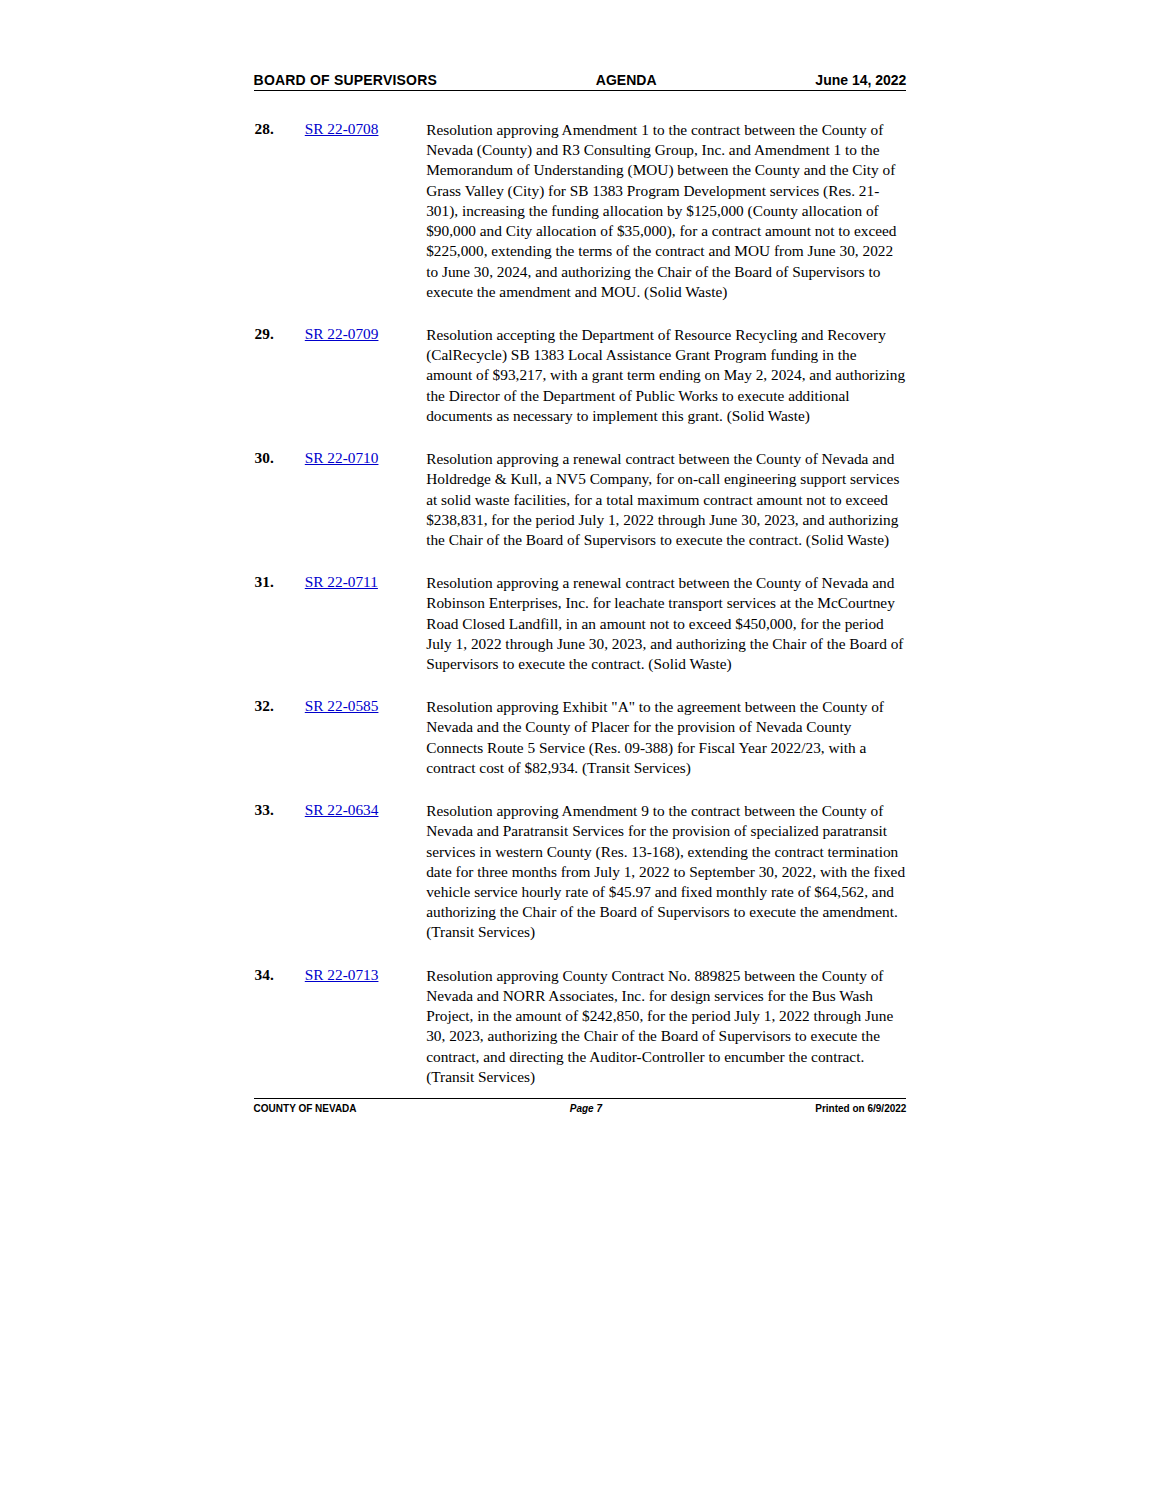BOARD OF SUPERVISORS
AGENDA
June 14, 2022
| 28. | SR 22-0708 | Resolution approving Amendment 1 to the contract between the County of Nevada (County) and R3 Consulting Group, Inc. and Amendment 1 to the Memorandum of Understanding (MOU) between the County and the City of Grass Valley (City) for SB 1383 Program Development services (Res. 21-301), increasing the funding allocation by $125,000 (County allocation of $90,000 and City allocation of $35,000), for a contract amount not to exceed $225,000, extending the terms of the contract and MOU from June 30, 2022 to June 30, 2024, and authorizing the Chair of the Board of Supervisors to execute the amendment and MOU. (Solid Waste) |
| 29. | SR 22-0709 | Resolution accepting the Department of Resource Recycling and Recovery (CalRecycle) SB 1383 Local Assistance Grant Program funding in the amount of $93,217, with a grant term ending on May 2, 2024, and authorizing the Director of the Department of Public Works to execute additional documents as necessary to implement this grant. (Solid Waste) |
| 30. | SR 22-0710 | Resolution approving a renewal contract between the County of Nevada and Holdredge & Kull, a NV5 Company, for on-call engineering support services at solid waste facilities, for a total maximum contract amount not to exceed $238,831, for the period July 1, 2022 through June 30, 2023, and authorizing the Chair of the Board of Supervisors to execute the contract. (Solid Waste) |
| 31. | SR 22-0711 | Resolution approving a renewal contract between the County of Nevada and Robinson Enterprises, Inc. for leachate transport services at the McCourtney Road Closed Landfill, in an amount not to exceed $450,000, for the period July 1, 2022 through June 30, 2023, and authorizing the Chair of the Board of Supervisors to execute the contract. (Solid Waste) |
| 32. | SR 22-0585 | Resolution approving Exhibit "A" to the agreement between the County of Nevada and the County of Placer for the provision of Nevada County Connects Route 5 Service (Res. 09-388) for Fiscal Year 2022/23, with a contract cost of $82,934. (Transit Services) |
| 33. | SR 22-0634 | Resolution approving Amendment 9 to the contract between the County of Nevada and Paratransit Services for the provision of specialized paratransit services in western County (Res. 13-168), extending the contract termination date for three months from July 1, 2022 to September 30, 2022, with the fixed vehicle service hourly rate of $45.97 and fixed monthly rate of $64,562, and authorizing the Chair of the Board of Supervisors to execute the amendment. (Transit Services) |
| 34. | SR 22-0713 | Resolution approving County Contract No. 889825 between the County of Nevada and NORR Associates, Inc. for design services for the Bus Wash Project, in the amount of $242,850, for the period July 1, 2022 through June 30, 2023, authorizing the Chair of the Board of Supervisors to execute the contract, and directing the Auditor-Controller to encumber the contract. (Transit Services) |
COUNTY OF NEVADA
Page 7
Printed on 6/9/2022